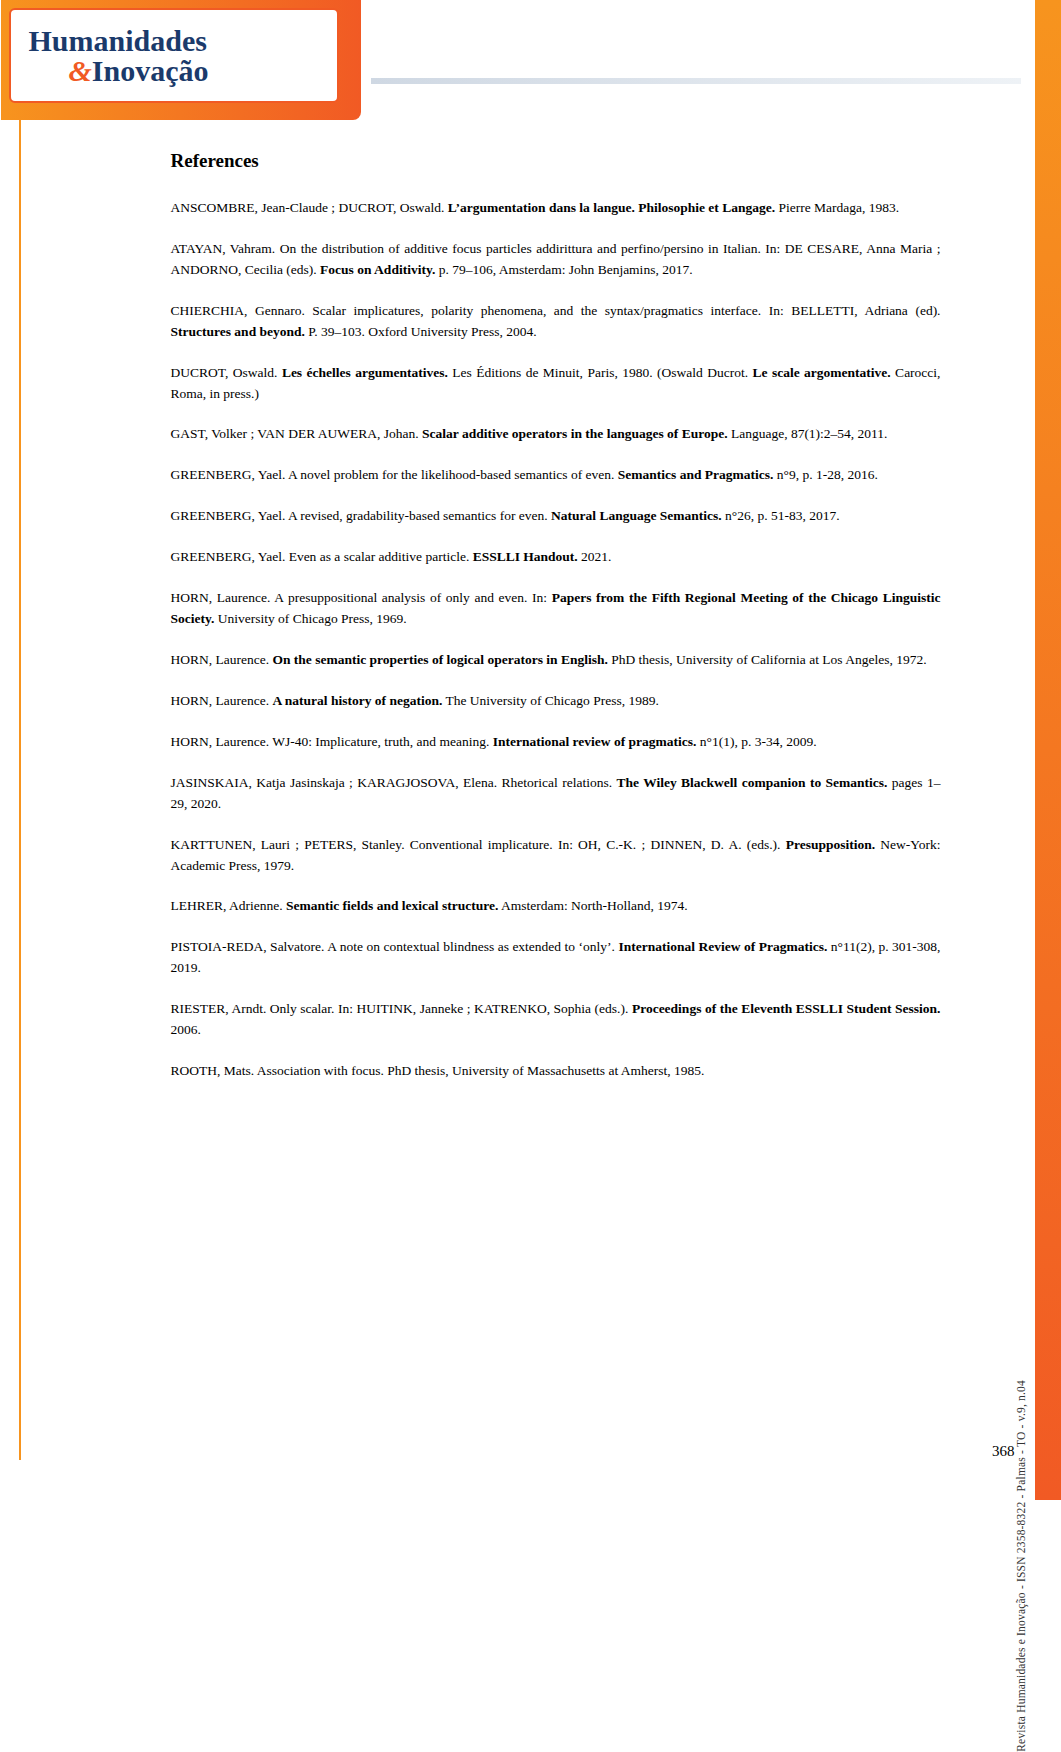Humanidades
&Inovação
References
ANSCOMBRE, Jean-Claude ; DUCROT, Oswald. L’argumentation dans la langue. Philosophie et Langage. Pierre Mardaga, 1983.
ATAYAN, Vahram. On the distribution of additive focus particles addirittura and perfino/persino in Italian. In: DE CESARE, Anna Maria ; ANDORNO, Cecilia (eds). Focus on Additivity. p. 79–106, Amsterdam: John Benjamins, 2017.
CHIERCHIA, Gennaro. Scalar implicatures, polarity phenomena, and the syntax/pragmatics interface. In: BELLETTI, Adriana (ed). Structures and beyond. P. 39–103. Oxford University Press, 2004.
DUCROT, Oswald. Les échelles argumentatives. Les Éditions de Minuit, Paris, 1980. (Oswald Ducrot. Le scale argomentative. Carocci, Roma, in press.)
GAST, Volker ; VAN DER AUWERA, Johan. Scalar additive operators in the languages of Europe. Language, 87(1):2–54, 2011.
GREENBERG, Yael. A novel problem for the likelihood-based semantics of even. Semantics and Pragmatics. n°9, p. 1-28, 2016.
GREENBERG, Yael. A revised, gradability-based semantics for even. Natural Language Semantics. n°26, p. 51-83, 2017.
GREENBERG, Yael. Even as a scalar additive particle. ESSLLI Handout. 2021.
HORN, Laurence. A presuppositional analysis of only and even. In: Papers from the Fifth Regional Meeting of the Chicago Linguistic Society. University of Chicago Press, 1969.
HORN, Laurence. On the semantic properties of logical operators in English. PhD thesis, University of California at Los Angeles, 1972.
HORN, Laurence. A natural history of negation. The University of Chicago Press, 1989.
HORN, Laurence. WJ-40: Implicature, truth, and meaning. International review of pragmatics. n°1(1), p. 3-34, 2009.
JASINSKAIA, Katja Jasinskaja ; KARAGJOSOVA, Elena. Rhetorical relations. The Wiley Blackwell companion to Semantics. pages 1–29, 2020.
KARTTUNEN, Lauri ; PETERS, Stanley. Conventional implicature. In: OH, C.-K. ; DINNEN, D. A. (eds.). Presupposition. New-York: Academic Press, 1979.
LEHRER, Adrienne. Semantic fields and lexical structure. Amsterdam: North-Holland, 1974.
PISTOIA-REDA, Salvatore. A note on contextual blindness as extended to ‘only’. International Review of Pragmatics. n°11(2), p. 301-308, 2019.
RIESTER, Arndt. Only scalar. In: HUITINK, Janneke ; KATRENKO, Sophia (eds.). Proceedings of the Eleventh ESSLLI Student Session. 2006.
ROOTH, Mats. Association with focus. PhD thesis, University of Massachusetts at Amherst, 1985.
Revista Humanidades e Inovação - ISSN 2358-8322 - Palmas - TO - v.9, n.04
368